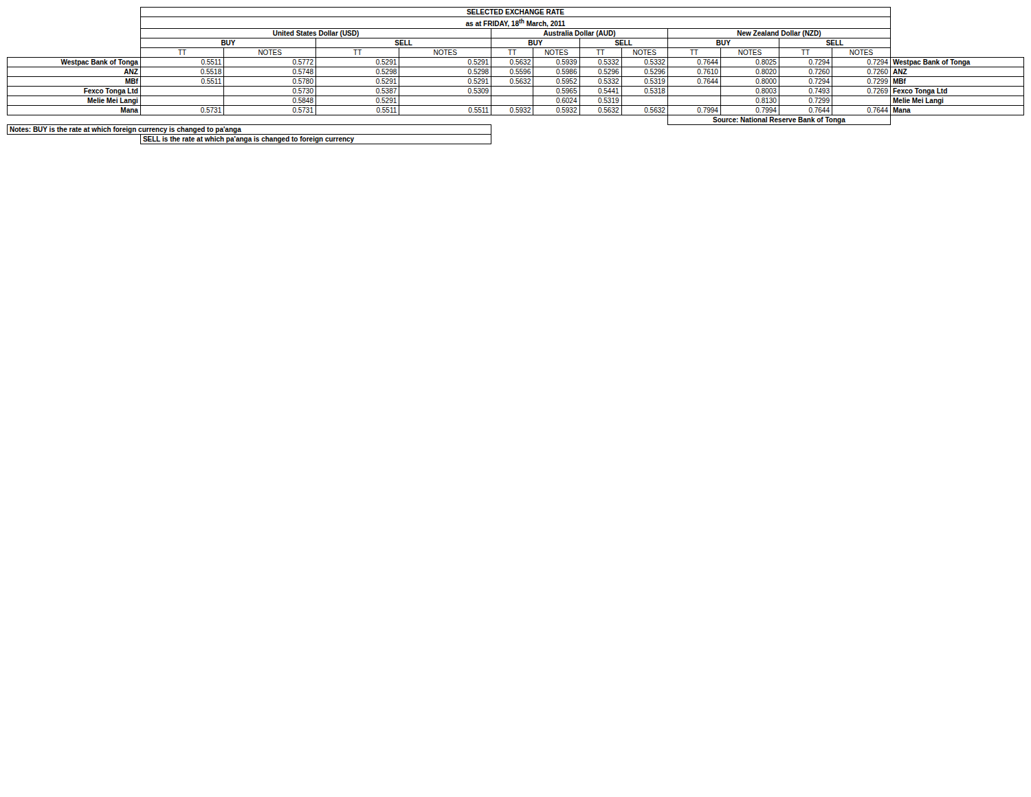| | SELECTED EXCHANGE RATE | |
| | as at FRIDAY, 18 th March, 2011 | |
| | United States Dollar (USD) | Australia Dollar (AUD) | New Zealand Dollar (NZD) | |
| | BUY | SELL | BUY | SELL | BUY | SELL | |
| | TT | NOTES | TT | NOTES | TT | NOTES | TT | NOTES | TT | NOTES | TT | NOTES | |
| Westpac Bank of Tonga | 0.5511 | 0.5772 | 0.5291 | 0.5291 | 0.5632 | 0.5939 | 0.5332 | 0.5332 | 0.7644 | 0.8025 | 0.7294 | 0.7294 | Westpac Bank of Tonga |
| ANZ | 0.5518 | 0.5748 | 0.5298 | 0.5298 | 0.5596 | 0.5986 | 0.5296 | 0.5296 | 0.7610 | 0.8020 | 0.7260 | 0.7260 | ANZ |
| MBf | 0.5511 | 0.5780 | 0.5291 | 0.5291 | 0.5632 | 0.5952 | 0.5332 | 0.5319 | 0.7644 | 0.8000 | 0.7294 | 0.7299 | MBf |
| Fexco Tonga Ltd | | 0.5730 | 0.5387 | 0.5309 | | 0.5965 | 0.5441 | 0.5318 | | 0.8003 | 0.7493 | 0.7269 | Fexco Tonga Ltd |
| Melie Mei Langi | | 0.5848 | 0.5291 | | | 0.6024 | 0.5319 | | | 0.8130 | 0.7299 | | Melie Mei Langi |
| Mana | 0.5731 | 0.5731 | 0.5511 | 0.5511 | 0.5932 | 0.5932 | 0.5632 | 0.5632 | 0.7994 | 0.7994 | 0.7644 | 0.7644 | Mana |
| | | | | | | | | | Source: National Reserve Bank of Tonga | |
| Notes: BUY is the rate at which foreign currency is changed to pa'anga | | | | | | | | | |
| | SELL is the rate at which pa'anga is changed to foreign currency | | | | | | | | | |